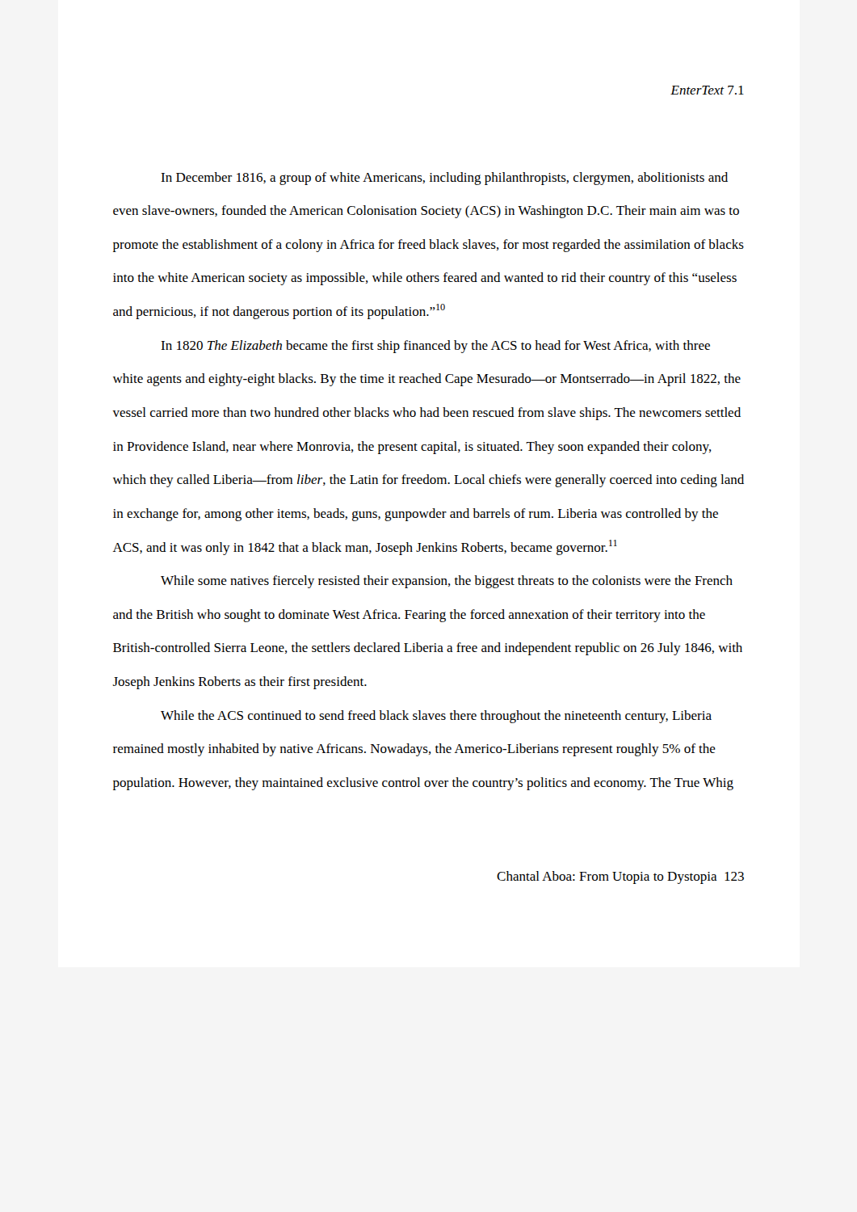EnterText 7.1
In December 1816, a group of white Americans, including philanthropists, clergymen, abolitionists and even slave-owners, founded the American Colonisation Society (ACS) in Washington D.C. Their main aim was to promote the establishment of a colony in Africa for freed black slaves, for most regarded the assimilation of blacks into the white American society as impossible, while others feared and wanted to rid their country of this “useless and pernicious, if not dangerous portion of its population.”10
In 1820 The Elizabeth became the first ship financed by the ACS to head for West Africa, with three white agents and eighty-eight blacks. By the time it reached Cape Mesurado—or Montserrado—in April 1822, the vessel carried more than two hundred other blacks who had been rescued from slave ships. The newcomers settled in Providence Island, near where Monrovia, the present capital, is situated. They soon expanded their colony, which they called Liberia—from liber, the Latin for freedom. Local chiefs were generally coerced into ceding land in exchange for, among other items, beads, guns, gunpowder and barrels of rum. Liberia was controlled by the ACS, and it was only in 1842 that a black man, Joseph Jenkins Roberts, became governor.11
While some natives fiercely resisted their expansion, the biggest threats to the colonists were the French and the British who sought to dominate West Africa. Fearing the forced annexation of their territory into the British-controlled Sierra Leone, the settlers declared Liberia a free and independent republic on 26 July 1846, with Joseph Jenkins Roberts as their first president.
While the ACS continued to send freed black slaves there throughout the nineteenth century, Liberia remained mostly inhabited by native Africans. Nowadays, the Americo-Liberians represent roughly 5% of the population. However, they maintained exclusive control over the country’s politics and economy. The True Whig
Chantal Aboa: From Utopia to Dystopia 123